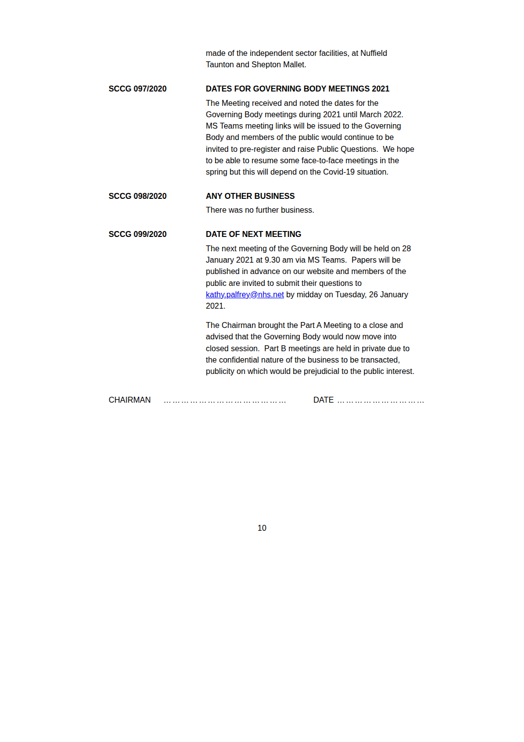made of the independent sector facilities, at Nuffield Taunton and Shepton Mallet.
SCCG 097/2020
DATES FOR GOVERNING BODY MEETINGS 2021
The Meeting received and noted the dates for the Governing Body meetings during 2021 until March 2022. MS Teams meeting links will be issued to the Governing Body and members of the public would continue to be invited to pre-register and raise Public Questions. We hope to be able to resume some face-to-face meetings in the spring but this will depend on the Covid-19 situation.
SCCG 098/2020
ANY OTHER BUSINESS
There was no further business.
SCCG 099/2020
DATE OF NEXT MEETING
The next meeting of the Governing Body will be held on 28 January 2021 at 9.30 am via MS Teams. Papers will be published in advance on our website and members of the public are invited to submit their questions to kathy.palfrey@nhs.net by midday on Tuesday, 26 January 2021.
The Chairman brought the Part A Meeting to a close and advised that the Governing Body would now move into closed session. Part B meetings are held in private due to the confidential nature of the business to be transacted, publicity on which would be prejudicial to the public interest.
CHAIRMAN …………………………………… DATE …………………………
10